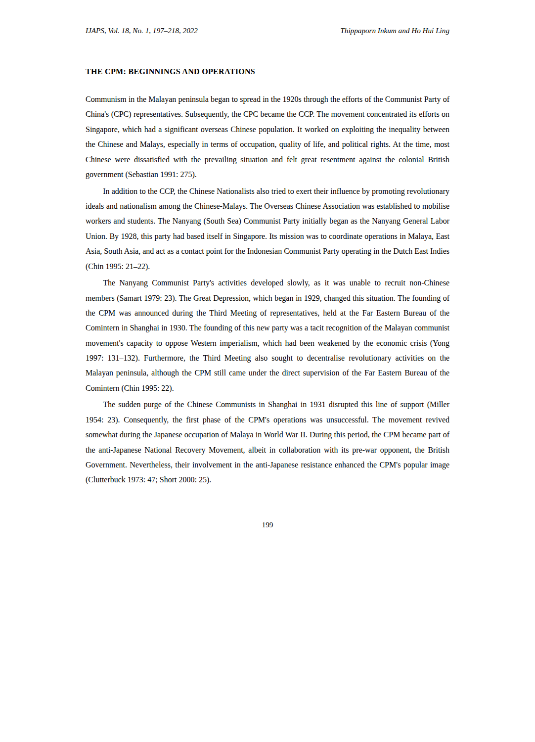IJAPS, Vol. 18, No. 1, 197–218, 2022 Thippaporn Inkum and Ho Hui Ling
The CPM: Beginnings and Operations
Communism in the Malayan peninsula began to spread in the 1920s through the efforts of the Communist Party of China's (CPC) representatives. Subsequently, the CPC became the CCP. The movement concentrated its efforts on Singapore, which had a significant overseas Chinese population. It worked on exploiting the inequality between the Chinese and Malays, especially in terms of occupation, quality of life, and political rights. At the time, most Chinese were dissatisfied with the prevailing situation and felt great resentment against the colonial British government (Sebastian 1991: 275).
In addition to the CCP, the Chinese Nationalists also tried to exert their influence by promoting revolutionary ideals and nationalism among the Chinese-Malays. The Overseas Chinese Association was established to mobilise workers and students. The Nanyang (South Sea) Communist Party initially began as the Nanyang General Labor Union. By 1928, this party had based itself in Singapore. Its mission was to coordinate operations in Malaya, East Asia, South Asia, and act as a contact point for the Indonesian Communist Party operating in the Dutch East Indies (Chin 1995: 21–22).
The Nanyang Communist Party's activities developed slowly, as it was unable to recruit non-Chinese members (Samart 1979: 23). The Great Depression, which began in 1929, changed this situation. The founding of the CPM was announced during the Third Meeting of representatives, held at the Far Eastern Bureau of the Comintern in Shanghai in 1930. The founding of this new party was a tacit recognition of the Malayan communist movement's capacity to oppose Western imperialism, which had been weakened by the economic crisis (Yong 1997: 131–132). Furthermore, the Third Meeting also sought to decentralise revolutionary activities on the Malayan peninsula, although the CPM still came under the direct supervision of the Far Eastern Bureau of the Comintern (Chin 1995: 22).
The sudden purge of the Chinese Communists in Shanghai in 1931 disrupted this line of support (Miller 1954: 23). Consequently, the first phase of the CPM's operations was unsuccessful. The movement revived somewhat during the Japanese occupation of Malaya in World War II. During this period, the CPM became part of the anti-Japanese National Recovery Movement, albeit in collaboration with its pre-war opponent, the British Government. Nevertheless, their involvement in the anti-Japanese resistance enhanced the CPM's popular image (Clutterbuck 1973: 47; Short 2000: 25).
199